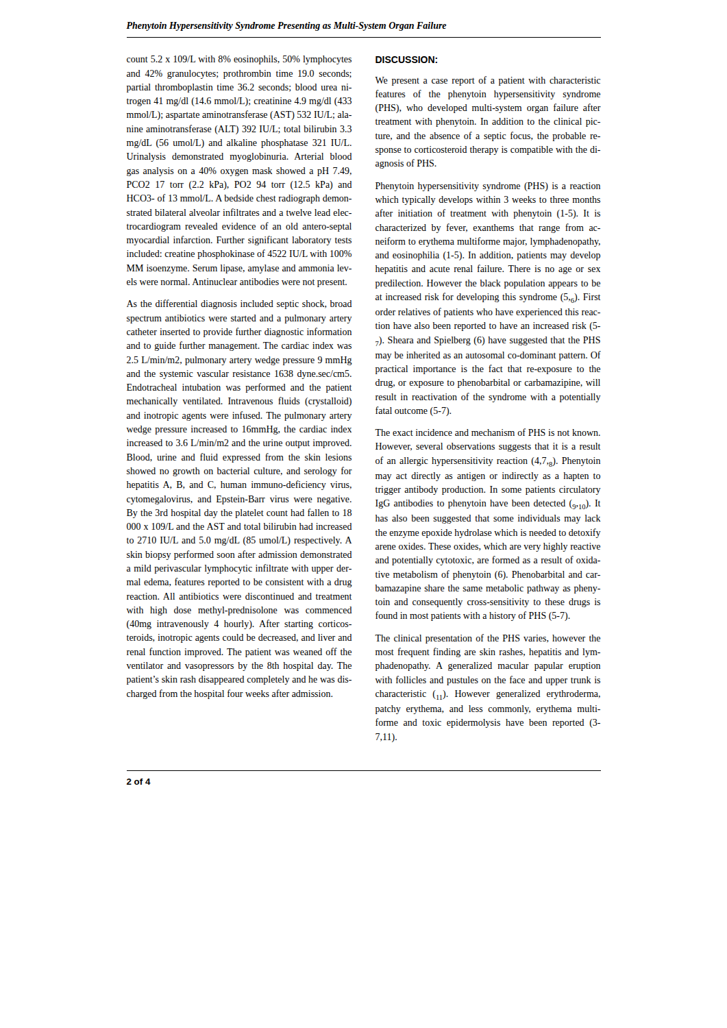Phenytoin Hypersensitivity Syndrome Presenting as Multi-System Organ Failure
count 5.2 x 109/L with 8% eosinophils, 50% lymphocytes and 42% granulocytes; prothrombin time 19.0 seconds; partial thromboplastin time 36.2 seconds; blood urea nitrogen 41 mg/dl (14.6 mmol/L); creatinine 4.9 mg/dl (433 mmol/L); aspartate aminotransferase (AST) 532 IU/L; alanine aminotransferase (ALT) 392 IU/L; total bilirubin 3.3 mg/dL (56 umol/L) and alkaline phosphatase 321 IU/L. Urinalysis demonstrated myoglobinuria. Arterial blood gas analysis on a 40% oxygen mask showed a pH 7.49, PCO2 17 torr (2.2 kPa), PO2 94 torr (12.5 kPa) and HCO3- of 13 mmol/L. A bedside chest radiograph demonstrated bilateral alveolar infiltrates and a twelve lead electrocardiogram revealed evidence of an old antero-septal myocardial infarction. Further significant laboratory tests included: creatine phosphokinase of 4522 IU/L with 100% MM isoenzyme. Serum lipase, amylase and ammonia levels were normal. Antinuclear antibodies were not present.
As the differential diagnosis included septic shock, broad spectrum antibiotics were started and a pulmonary artery catheter inserted to provide further diagnostic information and to guide further management. The cardiac index was 2.5 L/min/m2, pulmonary artery wedge pressure 9 mmHg and the systemic vascular resistance 1638 dyne.sec/cm5. Endotracheal intubation was performed and the patient mechanically ventilated. Intravenous fluids (crystalloid) and inotropic agents were infused. The pulmonary artery wedge pressure increased to 16mmHg, the cardiac index increased to 3.6 L/min/m2 and the urine output improved. Blood, urine and fluid expressed from the skin lesions showed no growth on bacterial culture, and serology for hepatitis A, B, and C, human immuno-deficiency virus, cytomegalovirus, and Epstein-Barr virus were negative. By the 3rd hospital day the platelet count had fallen to 18 000 x 109/L and the AST and total bilirubin had increased to 2710 IU/L and 5.0 mg/dL (85 umol/L) respectively. A skin biopsy performed soon after admission demonstrated a mild perivascular lymphocytic infiltrate with upper dermal edema, features reported to be consistent with a drug reaction. All antibiotics were discontinued and treatment with high dose methyl-prednisolone was commenced (40mg intravenously 4 hourly). After starting corticosteroids, inotropic agents could be decreased, and liver and renal function improved. The patient was weaned off the ventilator and vasopressors by the 8th hospital day. The patient’s skin rash disappeared completely and he was discharged from the hospital four weeks after admission.
DISCUSSION:
We present a case report of a patient with characteristic features of the phenytoin hypersensitivity syndrome (PHS), who developed multi-system organ failure after treatment with phenytoin. In addition to the clinical picture, and the absence of a septic focus, the probable response to corticosteroid therapy is compatible with the diagnosis of PHS.
Phenytoin hypersensitivity syndrome (PHS) is a reaction which typically develops within 3 weeks to three months after initiation of treatment with phenytoin (1-5). It is characterized by fever, exanthems that range from acneiform to erythema multiforme major, lymphadenopathy, and eosinophilia (1-5). In addition, patients may develop hepatitis and acute renal failure. There is no age or sex predilection. However the black population appears to be at increased risk for developing this syndrome (5,6). First order relatives of patients who have experienced this reaction have also been reported to have an increased risk (5-7). Sheara and Spielberg (6) have suggested that the PHS may be inherited as an autosomal co-dominant pattern. Of practical importance is the fact that re-exposure to the drug, or exposure to phenobarbital or carbamazipine, will result in reactivation of the syndrome with a potentially fatal outcome (5-7).
The exact incidence and mechanism of PHS is not known. However, several observations suggests that it is a result of an allergic hypersensitivity reaction (4,7,8). Phenytoin may act directly as antigen or indirectly as a hapten to trigger antibody production. In some patients circulatory IgG antibodies to phenytoin have been detected (9,10). It has also been suggested that some individuals may lack the enzyme epoxide hydrolase which is needed to detoxify arene oxides. These oxides, which are very highly reactive and potentially cytotoxic, are formed as a result of oxidative metabolism of phenytoin (6). Phenobarbital and carbamazapine share the same metabolic pathway as phenytoin and consequently cross-sensitivity to these drugs is found in most patients with a history of PHS (5-7).
The clinical presentation of the PHS varies, however the most frequent finding are skin rashes, hepatitis and lymphadenopathy. A generalized macular papular eruption with follicles and pustules on the face and upper trunk is characteristic (11). However generalized erythroderma, patchy erythema, and less commonly, erythema multiforme and toxic epidermolysis have been reported (3-7,11).
2 of 4